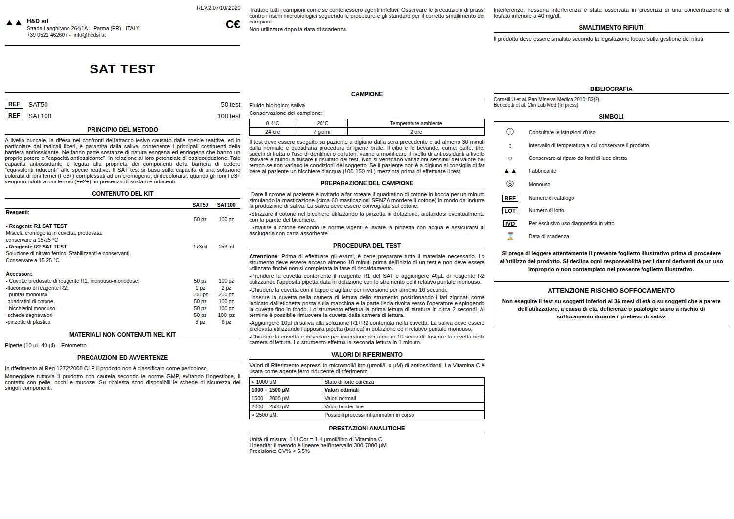REV.2.07/10/.2020
▲▲
H&D srl
Strada Langhirano 264/1A - Parma (PR) - ITALY
+39 0521 462607 - info@hedsrl.it
C€
SAT TEST
REF SAT50 50 test
REF SAT100 100 test
PRINCIPIO DEL METODO
A livello buccale, la difesa nei confronti dell'attacco lesivo causato dalle specie reattive, ed in particolare dai radicali liberi, è garantita dalla saliva, contenente i principali costituenti della barriera antiossidante. Ne fanno parte sostanze di natura esogena ed endogena che hanno un proprio potere o "capacità antiossidante", in relazione al loro potenziale di ossidoriduzione. Tale capacità antiossidante è legata alla proprietà dei componenti della barriera di cedere "equivalenti riducenti" alle specie reattive. Il SAT test si basa sulla capacità di una soluzione colorata di ioni ferrici (Fe3+) complessati ad un cromogeno, di decolorarsi, quando gli ioni Fe3+ vengono ridotti a ioni ferrosi (Fe2+), in presenza di sostanze riducenti.
CONTENUTO DEL KIT
| | SAT50 | SAT100 |
| Reagenti: | | |
| | 50 pz | 100 pz |
| - Reagente R1 SAT TEST | | |
| Miscela cromogena in cuvetta, predosata. | | |
| conservare a 15-25 °C | | |
| - Reagente R2 SAT TEST | 1x3ml | 2x3 ml |
| Soluzione di nitrato ferrico. Stabilizzanti e conservanti. | | |
| Conservare a 15-25 °C | | |
| Accessori: | | |
| - Cuvette predosate di reagente R1, monouso-monodose; | 50 pz | 100 pz |
| -flaconcino di reagente R2; | 1 pz | 2 pz |
| - puntali monouso. | 100 pz | 200 pz |
| -quadratini di cotone | 50 pz | 100 pz |
| - bicchierini monouso | 50 pz | 100 pz |
| -schede segnavalori | 50 pz | 100 pz |
| -pinzette di plastica | 3 pz | 6 pz |
MATERIALI NON CONTENUTI NEL KIT
Pipette (10 µl- 40 µl) – Fotometro
PRECAUZIONI ED AVVERTENZE
In riferimento al Reg 1272/2008 CLP il prodotto non è classificato come pericoloso.
Maneggiare tuttavia il prodotto con cautela secondo le norme GMP, evitando l'ingestione, il contatto con pelle, occhi e mucose. Su richiesta sono disponibili le schede di sicurezza dei singoli componenti.
Trattare tutti i campioni come se contenessero agenti infettivi. Osservare le precauzioni di prassi contro i rischi microbiologici seguendo le procedure e gli standard per il corretto smaltimento dei campioni.
Non utilizzare dopo la data di scadenza.
CAMPIONE
Fluido biologico: saliva
Conservazione del campione:
| 0-4°C | -20°C | Temperature ambiente |
| 24 ore | 7 giorni | 2 ore |
Il test deve essere eseguito su paziente a digiuno dalla sera precedente e ad almeno 30 minuti dalla normale e quotidiana procedura di igiene orale. Il cibo e le bevande, come: caffè, thè, succhi di frutta o l'uso di dentifrici o collutori, vanno a modificare il livello di antiossidanti a livello salivare e quindi a falsare il risultato del test. Non si verificano variazioni sensibili del valore nel tempo se non variano le condizioni del soggetto. Se il paziente non è a digiuno si consiglia di far bere al paziente un bicchiere d'acqua (100-150 mL) mezz'ora prima di effettuare il test.
PREPARAZIONE DEL CAMPIONE
-Dare il cotone al paziente e invitarlo a far roteare il quadratino di cotone in bocca per un minuto simulando la masticazione (circa 60 masticazioni SENZA mordere il cotone) in modo da indurre la produzione di saliva. La saliva deve essere convogliata sul cotone.
-Strizzare il cotone nel bicchiere utilizzando la pinzetta in dotazione, aiutandosi eventualmente con la parete del bicchiere.
-Smaltire il cotone secondo le norme vigenti e lavare la pinzetta con acqua e assicurarsi di asciugarla con carta assorbente
PROCEDURA DEL TEST
Attenzione: Prima di effettuare gli esami, è bene preparare tutto il materiale necessario. Lo strumento deve essere acceso almeno 10 minuti prima dell'inizio di un test e non deve essere utilizzato finché non si completata la fase di riscaldamento.
-Prendere la cuvetta contenente il reagente R1 del SAT e aggiungere 40µL di reagente R2 utilizzando l'apposita pipetta data in dotazione con lo strumento ed il relativo puntale monouso.
-Chiudere la cuvetta con il tappo e agitare per inversione per almeno 10 secondi.
-Inserire la cuvetta nella camera di lettura dello strumento posizionando i lati zigrinati come indicato dall'etichetta posta sulla macchina e la parte liscia rivolta verso l'operatore e spingendo la cuvetta fino in fondo. Lo strumento effettua la prima lettura di taratura in circa 2 secondi. Al termine è possibile rimuovere la cuvetta dalla camera di lettura.
-Aggiungere 10µl di saliva alla soluzione R1+R2 contenuta nella cuvetta. La saliva deve essere prelevata utilizzando l'apposita pipetta (bianca) in dotazione ed il relativo puntale monouso.
-Chiudere la cuvetta e miscelare per inversione per almeno 10 secondi. Inserire la cuvetta nella camera di lettura. Lo strumento effettua la seconda lettura in 1 minuto.
VALORI DI RIFERIMENTO
Valori di Riferimento espressi in micromoli/Litro (µmoli/L o µM) di antiossidanti. La Vitamina C è usata come agente ferro-riducente di riferimento.
| < 1000 µM | Stato di forte carenza |
| 1000 – 1500 µM | Valori ottimali |
| 1500 – 2000 µM | Valori normali |
| 2000 – 2500 µM | Valori border line |
| > 2500 µM: | Possibili processi inflammatori in corso |
PRESTAZIONI ANALITICHE
Unità di misura: 1 U Cor = 1.4 µmoli/litro di Vitamina C
Linearità: il metodo è lineare nell'intervallo 300-7000 µM
Precisione: CV% < 5,5%
Interferenze: nessuna interferenza è stata osservata in presenza di una concentrazione di fosfato inferiore a 40 mg/dl.
SMALTIMENTO RIFIUTI
Il prodotto deve essere smaltito secondo la legislazione locale sulla gestione dei rifiuti
BIBLIOGRAFIA
Cornelli U et al. Pan Minerva Medica 2010; 52(2).
Benedetti et al. Clin Lab Med (In press)
SIMBOLI
| ⓘ | Consultare le istruzioni d'uso |
| ↕ | Intervallo di temperatura a cui conservare il prodotto |
| ☼ | Conservare al riparo da fonti di luce diretta |
| ▲▲ | Fabbricante |
| Ⓢ | Monouso |
| REF | Numero di catalogo |
| LOT | Numero di lotto |
| IVD | Per esclusivo uso diagnostico in vitro |
| ⌛ | Data di scadenza |
Si prega di leggere attentamente il presente foglietto illustrativo prima di procedere all'utilizzo del prodotto. Si declina ogni responsabilità per i danni derivanti da un uso improprio o non contemplato nel presente foglietto illustrativo.
ATTENZIONE RISCHIO SOFFOCAMENTO
Non eseguire il test su soggetti inferiori ai 36 mesi di età o su soggetti che a parere dell'utilizzatore, a causa di età, deficienze o patologie siano a rischio di soffocamento durante il prelievo di saliva